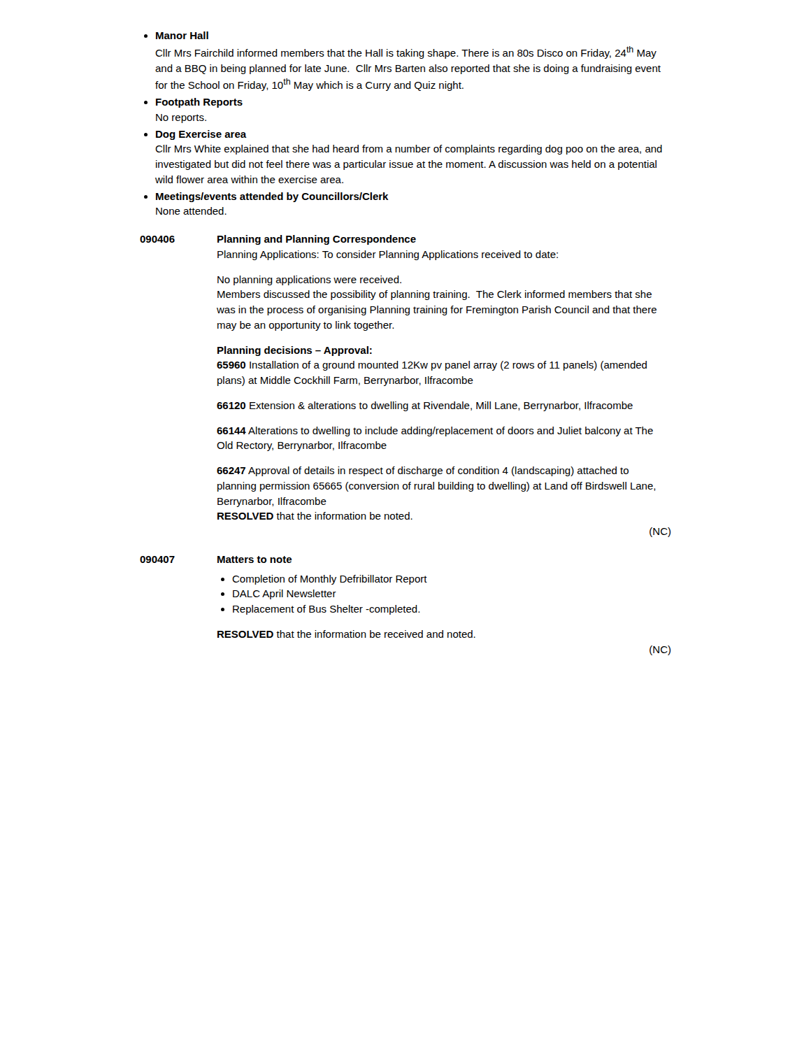Manor Hall Cllr Mrs Fairchild informed members that the Hall is taking shape. There is an 80s Disco on Friday, 24th May and a BBQ in being planned for late June. Cllr Mrs Barten also reported that she is doing a fundraising event for the School on Friday, 10th May which is a Curry and Quiz night.
Footpath Reports No reports.
Dog Exercise area Cllr Mrs White explained that she had heard from a number of complaints regarding dog poo on the area, and investigated but did not feel there was a particular issue at the moment. A discussion was held on a potential wild flower area within the exercise area.
Meetings/events attended by Councillors/Clerk None attended.
090406
Planning and Planning Correspondence
Planning Applications: To consider Planning Applications received to date:
No planning applications were received.
Members discussed the possibility of planning training. The Clerk informed members that she was in the process of organising Planning training for Fremington Parish Council and that there may be an opportunity to link together.
Planning decisions – Approval:
65960 Installation of a ground mounted 12Kw pv panel array (2 rows of 11 panels) (amended plans) at Middle Cockhill Farm, Berrynarbor, Ilfracombe
66120 Extension & alterations to dwelling at Rivendale, Mill Lane, Berrynarbor, Ilfracombe
66144 Alterations to dwelling to include adding/replacement of doors and Juliet balcony at The Old Rectory, Berrynarbor, Ilfracombe
66247 Approval of details in respect of discharge of condition 4 (landscaping) attached to planning permission 65665 (conversion of rural building to dwelling) at Land off Birdswell Lane, Berrynarbor, Ilfracombe
RESOLVED that the information be noted.
(NC)
090407
Matters to note
Completion of Monthly Defribillator Report
DALC April Newsletter
Replacement of Bus Shelter -completed.
RESOLVED that the information be received and noted.
(NC)